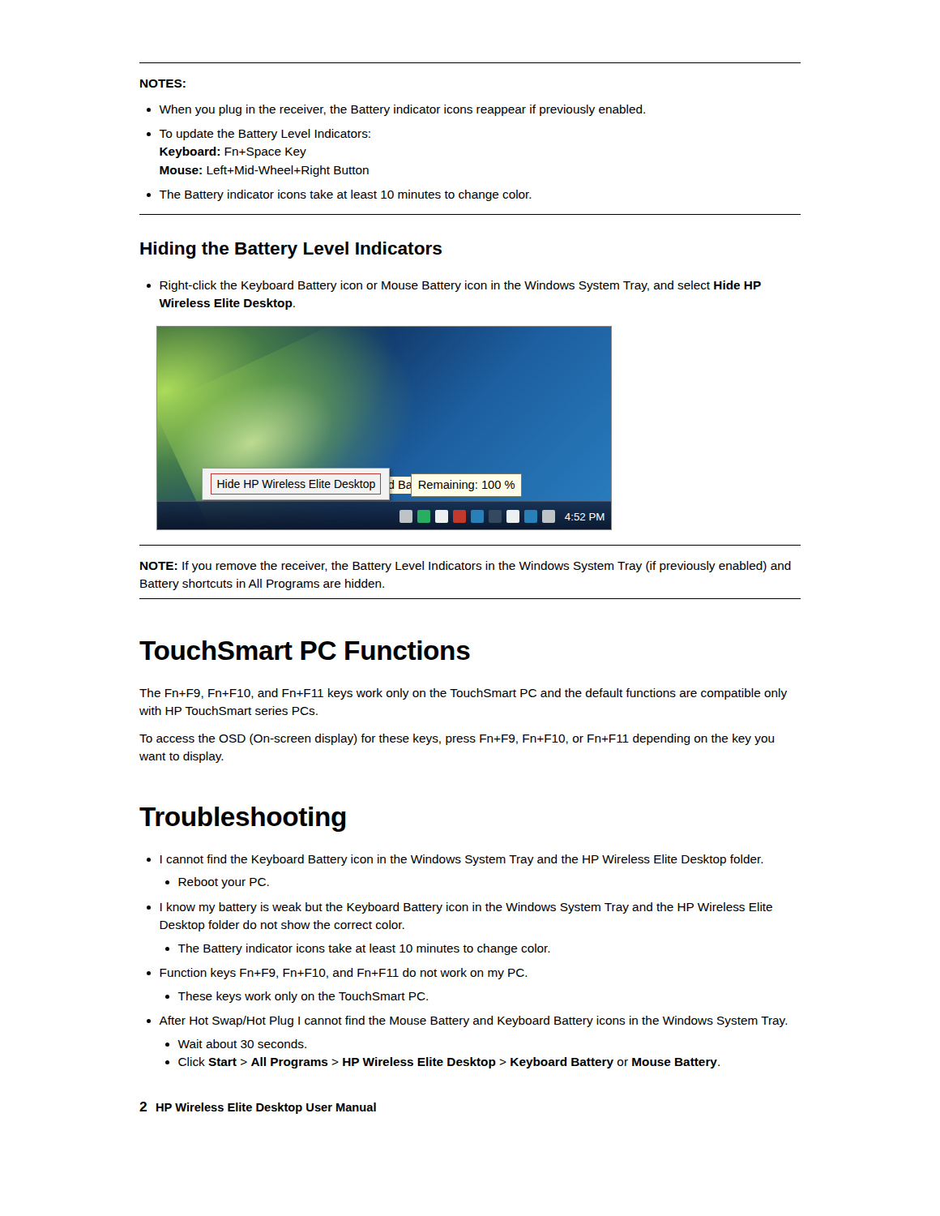NOTES:
When you plug in the receiver, the Battery indicator icons reappear if previously enabled.
To update the Battery Level Indicators:
Keyboard: Fn+Space Key
Mouse: Left+Mid-Wheel+Right Button
The Battery indicator icons take at least 10 minutes to change color.
Hiding the Battery Level Indicators
Right-click the Keyboard Battery icon or Mouse Battery icon in the Windows System Tray, and select Hide HP Wireless Elite Desktop.
Keyboard Battery
Remaining: 100 %
Hide HP Wireless Elite Desktop
4:52 PM
NOTE: If you remove the receiver, the Battery Level Indicators in the Windows System Tray (if previously enabled) and Battery shortcuts in All Programs are hidden.
TouchSmart PC Functions
The Fn+F9, Fn+F10, and Fn+F11 keys work only on the TouchSmart PC and the default functions are compatible only with HP TouchSmart series PCs.
To access the OSD (On-screen display) for these keys, press Fn+F9, Fn+F10, or Fn+F11 depending on the key you want to display.
Troubleshooting
I cannot find the Keyboard Battery icon in the Windows System Tray and the HP Wireless Elite Desktop folder.
Reboot your PC.
I know my battery is weak but the Keyboard Battery icon in the Windows System Tray and the HP Wireless Elite Desktop folder do not show the correct color.
The Battery indicator icons take at least 10 minutes to change color.
Function keys Fn+F9, Fn+F10, and Fn+F11 do not work on my PC.
These keys work only on the TouchSmart PC.
After Hot Swap/Hot Plug I cannot find the Mouse Battery and Keyboard Battery icons in the Windows System Tray.
Wait about 30 seconds.
Click Start > All Programs > HP Wireless Elite Desktop > Keyboard Battery or Mouse Battery.
2 HP Wireless Elite Desktop User Manual